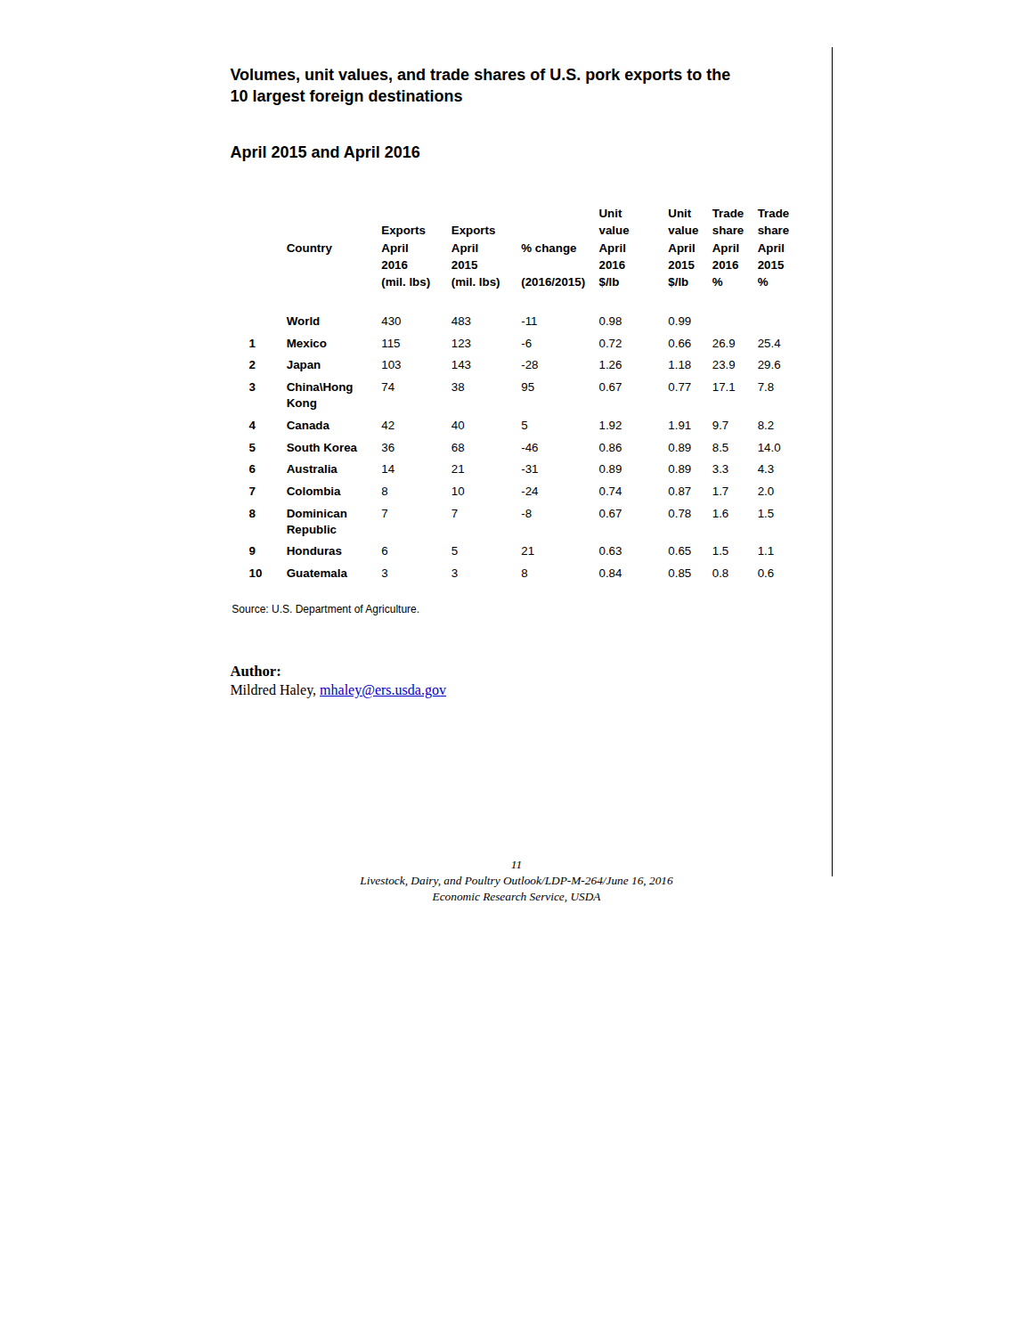Volumes, unit values, and trade shares of U.S. pork exports to the 10 largest foreign destinations
April 2015 and April 2016
| | Country | Exports April 2016 (mil. lbs) | Exports April 2015 (mil. lbs) | % change (2016/2015) | Unit value April 2016 $/lb | Unit value April 2015 $/lb | Trade share April 2016 % | Trade share April 2015 % |
| --- | --- | --- | --- | --- | --- | --- | --- | --- |
| | World | 430 | 483 | -11 | 0.98 | 0.99 | | |
| 1 | Mexico | 115 | 123 | -6 | 0.72 | 0.66 | 26.9 | 25.4 |
| 2 | Japan | 103 | 143 | -28 | 1.26 | 1.18 | 23.9 | 29.6 |
| 3 | China\Hong Kong | 74 | 38 | 95 | 0.67 | 0.77 | 17.1 | 7.8 |
| 4 | Canada | 42 | 40 | 5 | 1.92 | 1.91 | 9.7 | 8.2 |
| 5 | South Korea | 36 | 68 | -46 | 0.86 | 0.89 | 8.5 | 14.0 |
| 6 | Australia | 14 | 21 | -31 | 0.89 | 0.89 | 3.3 | 4.3 |
| 7 | Colombia | 8 | 10 | -24 | 0.74 | 0.87 | 1.7 | 2.0 |
| 8 | Dominican Republic | 7 | 7 | -8 | 0.67 | 0.78 | 1.6 | 1.5 |
| 9 | Honduras | 6 | 5 | 21 | 0.63 | 0.65 | 1.5 | 1.1 |
| 10 | Guatemala | 3 | 3 | 8 | 0.84 | 0.85 | 0.8 | 0.6 |
Source: U.S. Department of Agriculture.
Author:
Mildred Haley, mhaley@ers.usda.gov
11
Livestock, Dairy, and Poultry Outlook/LDP-M-264/June 16, 2016
Economic Research Service, USDA